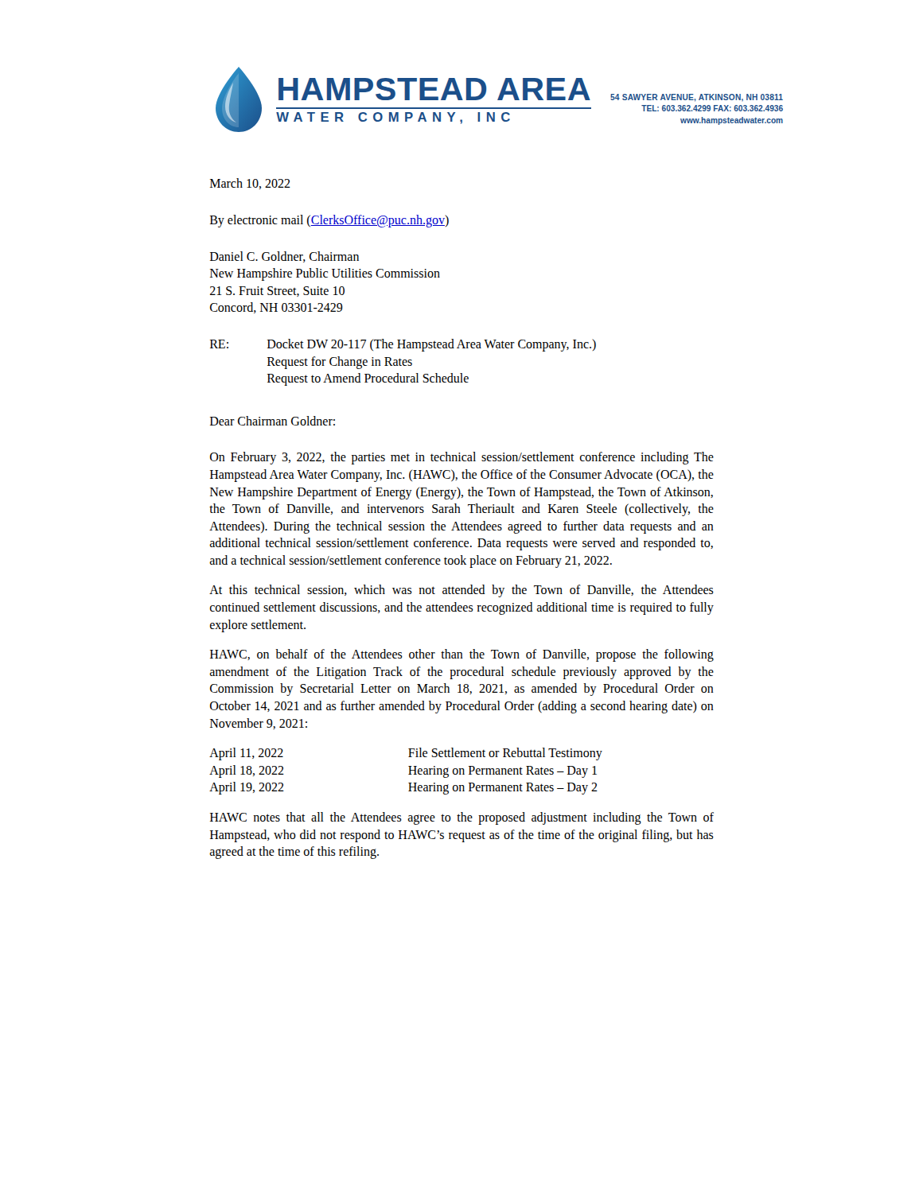HAMPSTEAD AREA
WATER COMPANY, INC
54 SAWYER AVENUE, ATKINSON, NH 03811
TEL: 603.362.4299 FAX: 603.362.4936
www.hampsteadwater.com
March 10, 2022
By electronic mail (ClerksOffice@puc.nh.gov)
Daniel C. Goldner, Chairman
New Hampshire Public Utilities Commission
21 S. Fruit Street, Suite 10
Concord, NH 03301-2429
| RE: | Docket DW 20-117 (The Hampstead Area Water Company, Inc.) Request for Change in Rates Request to Amend Procedural Schedule |
Dear Chairman Goldner:
On February 3, 2022, the parties met in technical session/settlement conference including The Hampstead Area Water Company, Inc. (HAWC), the Office of the Consumer Advocate (OCA), the New Hampshire Department of Energy (Energy), the Town of Hampstead, the Town of Atkinson, the Town of Danville, and intervenors Sarah Theriault and Karen Steele (collectively, the Attendees). During the technical session the Attendees agreed to further data requests and an additional technical session/settlement conference. Data requests were served and responded to, and a technical session/settlement conference took place on February 21, 2022.
At this technical session, which was not attended by the Town of Danville, the Attendees continued settlement discussions, and the attendees recognized additional time is required to fully explore settlement.
HAWC, on behalf of the Attendees other than the Town of Danville, propose the following amendment of the Litigation Track of the procedural schedule previously approved by the Commission by Secretarial Letter on March 18, 2021, as amended by Procedural Order on October 14, 2021 and as further amended by Procedural Order (adding a second hearing date) on November 9, 2021:
| April 11, 2022 | File Settlement or Rebuttal Testimony |
| April 18, 2022 | Hearing on Permanent Rates – Day 1 |
| April 19, 2022 | Hearing on Permanent Rates – Day 2 |
HAWC notes that all the Attendees agree to the proposed adjustment including the Town of Hampstead, who did not respond to HAWC’s request as of the time of the original filing, but has agreed at the time of this refiling.